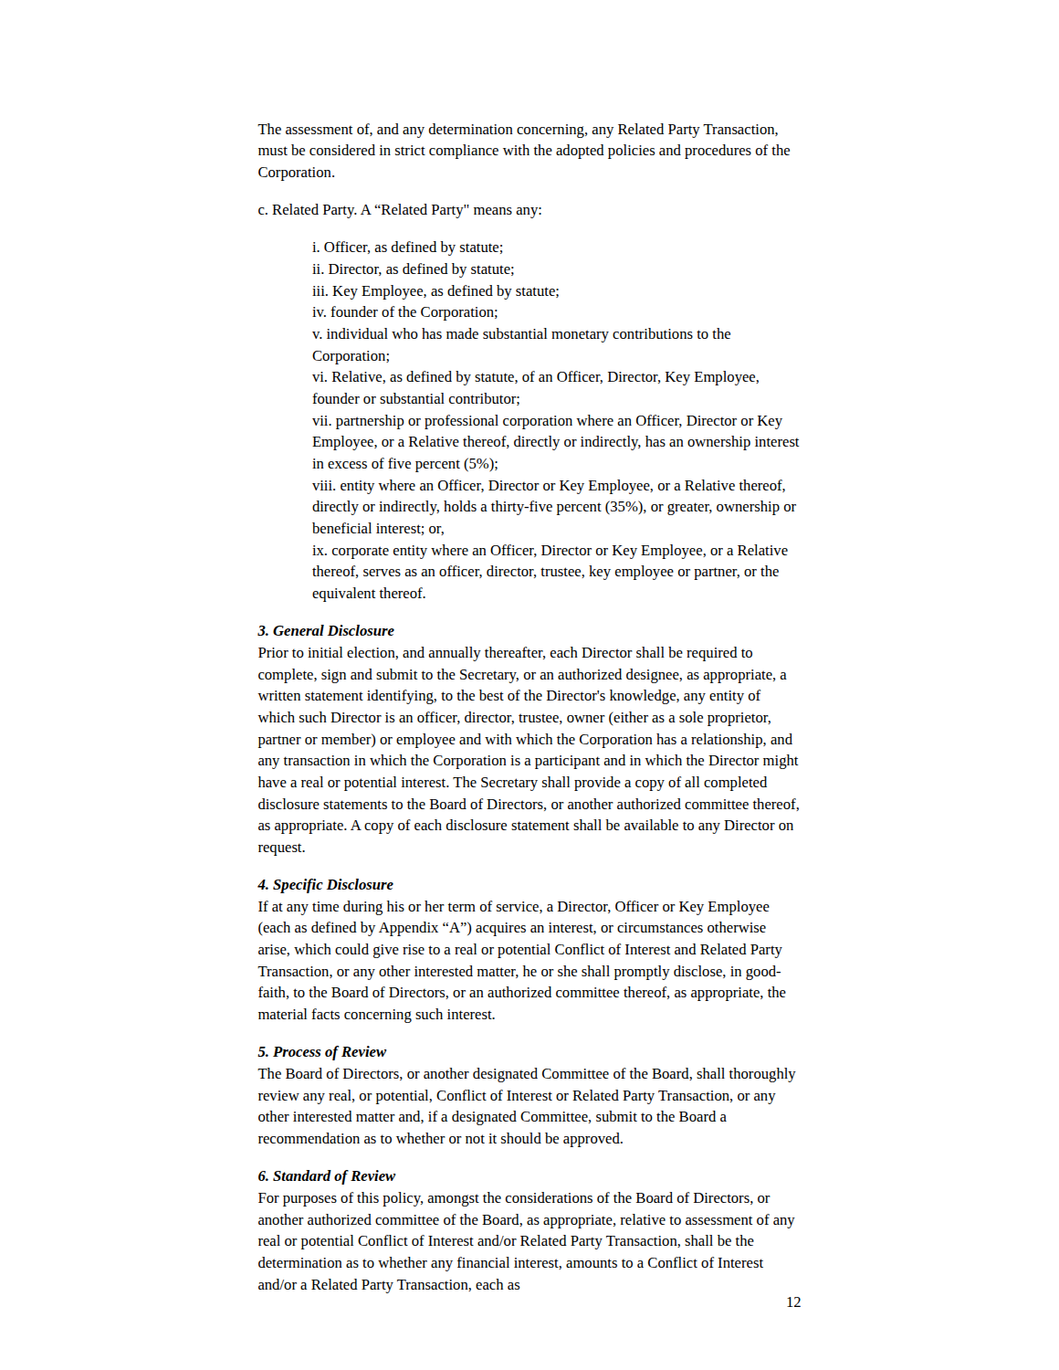The assessment of, and any determination concerning, any Related Party Transaction, must be considered in strict compliance with the adopted policies and procedures of the Corporation.
c. Related Party. A “Related Party" means any:
i. Officer, as defined by statute;
ii. Director, as defined by statute;
iii. Key Employee, as defined by statute;
iv. founder of the Corporation;
v. individual who has made substantial monetary contributions to the Corporation;
vi. Relative, as defined by statute, of an Officer, Director, Key Employee, founder or substantial contributor;
vii. partnership or professional corporation where an Officer, Director or Key Employee, or a Relative thereof, directly or indirectly, has an ownership interest in excess of five percent (5%);
viii. entity where an Officer, Director or Key Employee, or a Relative thereof, directly or indirectly, holds a thirty-five percent (35%), or greater, ownership or beneficial interest; or,
ix. corporate entity where an Officer, Director or Key Employee, or a Relative thereof, serves as an officer, director, trustee, key employee or partner, or the equivalent thereof.
3. General Disclosure
Prior to initial election, and annually thereafter, each Director shall be required to complete, sign and submit to the Secretary, or an authorized designee, as appropriate, a written statement identifying, to the best of the Director's knowledge, any entity of which such Director is an officer, director, trustee, owner (either as a sole proprietor, partner or member) or employee and with which the Corporation has a relationship, and any transaction in which the Corporation is a participant and in which the Director might have a real or potential interest. The Secretary shall provide a copy of all completed disclosure statements to the Board of Directors, or another authorized committee thereof, as appropriate. A copy of each disclosure statement shall be available to any Director on request.
4. Specific Disclosure
If at any time during his or her term of service, a Director, Officer or Key Employee (each as defined by Appendix “A”) acquires an interest, or circumstances otherwise arise, which could give rise to a real or potential Conflict of Interest and Related Party Transaction, or any other interested matter, he or she shall promptly disclose, in good-faith, to the Board of Directors, or an authorized committee thereof, as appropriate, the material facts concerning such interest.
5. Process of Review
The Board of Directors, or another designated Committee of the Board, shall thoroughly review any real, or potential, Conflict of Interest or Related Party Transaction, or any other interested matter and, if a designated Committee, submit to the Board a recommendation as to whether or not it should be approved.
6. Standard of Review
For purposes of this policy, amongst the considerations of the Board of Directors, or another authorized committee of the Board, as appropriate, relative to assessment of any real or potential Conflict of Interest and/or Related Party Transaction, shall be the determination as to whether any financial interest, amounts to a Conflict of Interest and/or a Related Party Transaction, each as
12